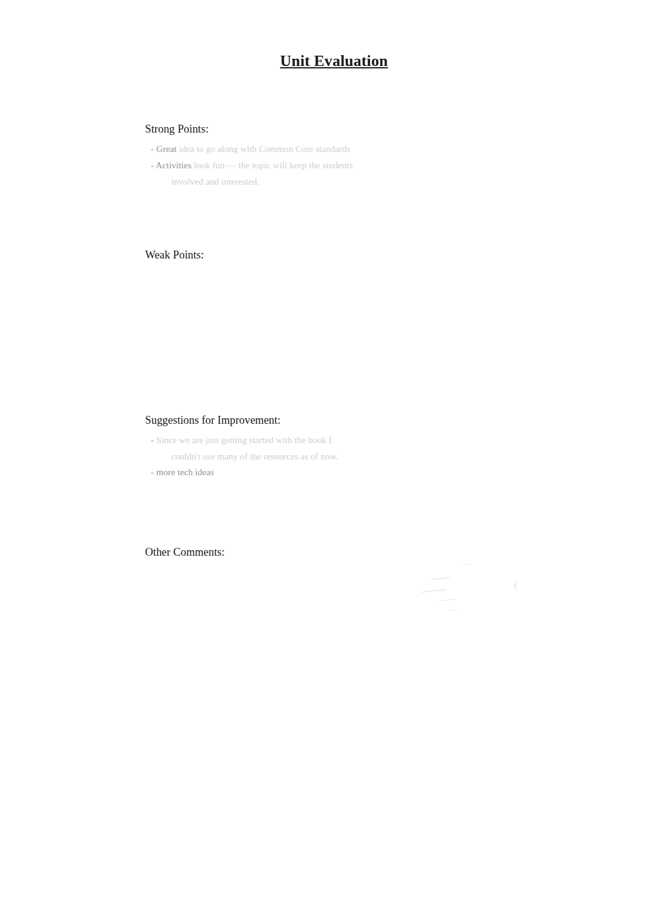Unit Evaluation
Strong Points:
- Great idea to go along with Common Core standards
- Activities look fun — the topic will keep the students
involved and interested.
Weak Points:
Suggestions for Improvement:
- Since we are just getting started with the book I
couldn't use many of the resources as of now.
- more tech ideas
Other Comments:
— —— ——— —— —
(